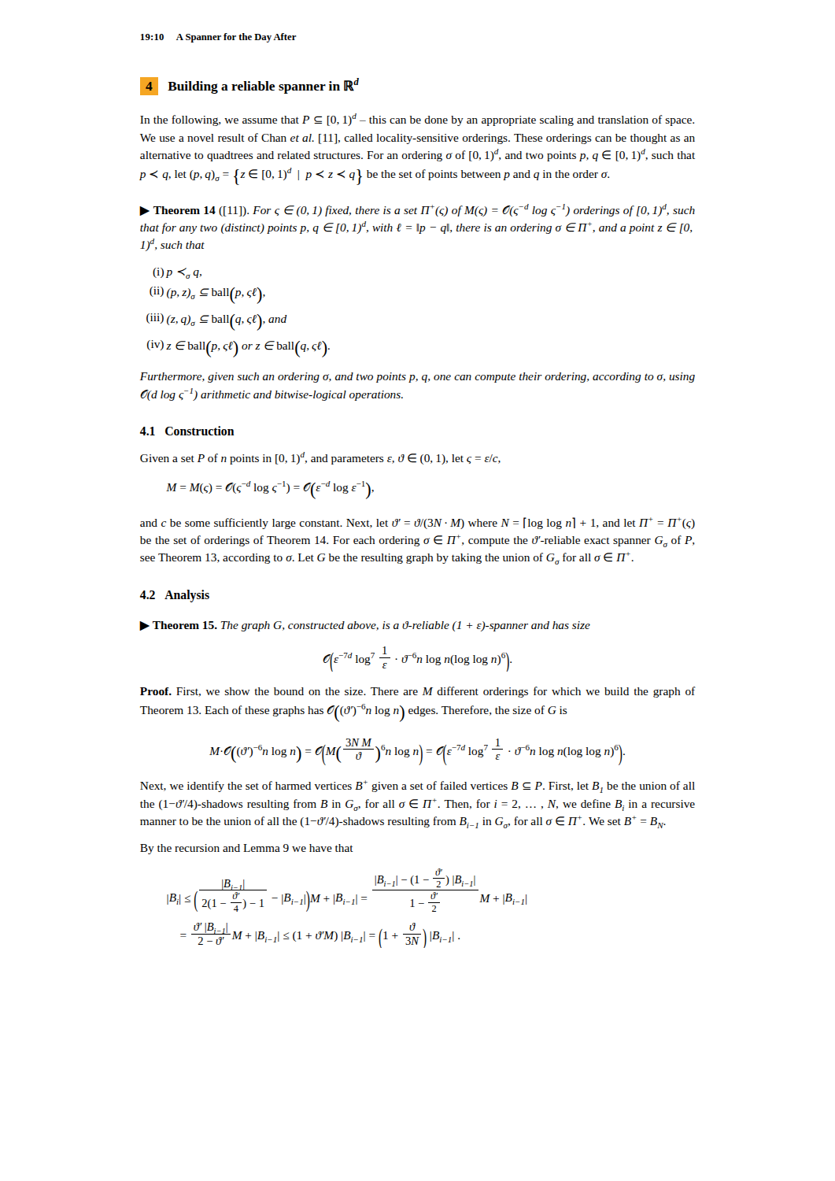19:10 A Spanner for the Day After
4 Building a reliable spanner in ℝd
In the following, we assume that P ⊆ [0, 1)d – this can be done by an appropriate scaling and translation of space. We use a novel result of Chan et al. [11], called locality-sensitive orderings. These orderings can be thought as an alternative to quadtrees and related structures. For an ordering σ of [0, 1)d, and two points p, q ∈ [0, 1)d, such that p ≺ q, let (p, q)σ = {z ∈ [0, 1)d | p ≺ z ≺ q} be the set of points between p and q in the order σ.
▶ Theorem 14 ([11]). For ς ∈ (0, 1) fixed, there is a set Π+(ς) of M(ς) = 𝒪(ς−d log ς−1) orderings of [0, 1)d, such that for any two (distinct) points p, q ∈ [0, 1)d, with ℓ = ‖p − q‖, there is an ordering σ ∈ Π+, and a point z ∈ [0, 1)d, such that
(i) p ≺σ q,
(ii) (p, z)σ ⊆ ball(p, ςℓ),
(iii) (z, q)σ ⊆ ball(q, ςℓ), and
(iv) z ∈ ball(p, ςℓ) or z ∈ ball(q, ςℓ).
Furthermore, given such an ordering σ, and two points p, q, one can compute their ordering, according to σ, using 𝒪(d log ς−1) arithmetic and bitwise-logical operations.
4.1 Construction
Given a set P of n points in [0, 1)d, and parameters ε, ϑ ∈ (0, 1), let ς = ε/c,
M = M(ς) = 𝒪(ς−d log ς−1) = 𝒪(ε−d log ε−1),
and c be some sufficiently large constant. Next, let ϑ′ = ϑ/(3N · M) where N = ⌈log log n⌉ + 1, and let Π+ = Π+(ς) be the set of orderings of Theorem 14. For each ordering σ ∈ Π+, compute the ϑ′-reliable exact spanner Gσ of P, see Theorem 13, according to σ. Let G be the resulting graph by taking the union of Gσ for all σ ∈ Π+.
4.2 Analysis
▶ Theorem 15. The graph G, constructed above, is a ϑ-reliable (1 + ε)-spanner and has size
𝒪(ε−7d log7 1 ε · ϑ−6n log n(log log n)6).
Proof. First, we show the bound on the size. There are M different orderings for which we build the graph of Theorem 13. Each of these graphs has 𝒪((ϑ′)−6n log n) edges. Therefore, the size of G is
M·𝒪((ϑ′)−6n log n) = 𝒪(M(3N M ϑ)6n log n) = 𝒪(ε−7d log7 1 ε · ϑ−6n log n(log log n)6).
Next, we identify the set of harmed vertices B+ given a set of failed vertices B ⊆ P. First, let B1 be the union of all the (1−ϑ′/4)-shadows resulting from B in Gσ, for all σ ∈ Π+. Then, for i = 2, … , N, we define Bi in a recursive manner to be the union of all the (1−ϑ′/4)-shadows resulting from Bi−1 in Gσ, for all σ ∈ Π+. We set B+ = BN.
By the recursion and Lemma 9 we have that
|Bi| ≤ (|Bi−1|2(1 − ϑ′4) − 1 − |Bi−1|) M + |Bi−1| = |Bi−1| − (1 − ϑ′2) |Bi−1|1 − ϑ′2 M + |Bi−1|
= ϑ′ |Bi−1|2 − ϑ′M + |Bi−1| ≤ (1 + ϑ′M) |Bi−1| = (1 + ϑ 3N) |Bi−1| .